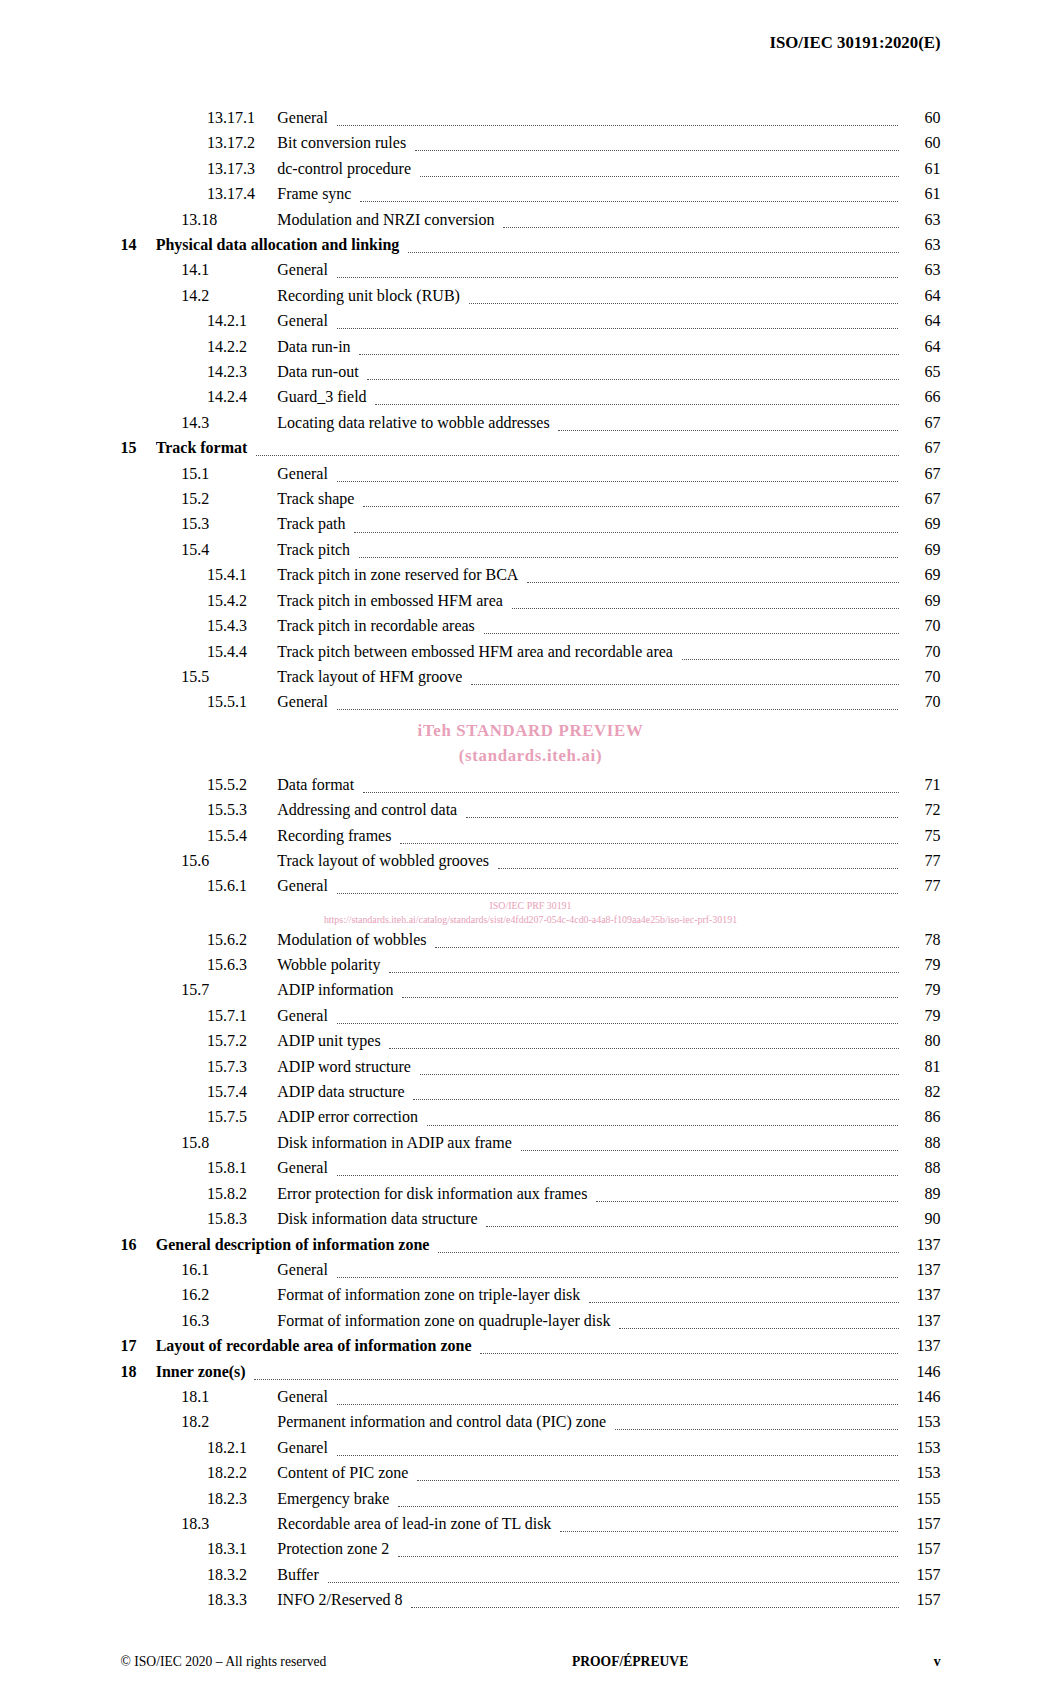ISO/IEC 30191:2020(E)
| | 13.17.1 | General | 60 |
| | 13.17.2 | Bit conversion rules | 60 |
| | 13.17.3 | dc-control procedure | 61 |
| | 13.17.4 | Frame sync | 61 |
| | 13.18 | Modulation and NRZI conversion | 63 |
| 14 | Physical data allocation and linking | 63 |
| | 14.1 | General | 63 |
| | 14.2 | Recording unit block (RUB) | 64 |
| | 14.2.1 | General | 64 |
| | 14.2.2 | Data run-in | 64 |
| | 14.2.3 | Data run-out | 65 |
| | 14.2.4 | Guard_3 field | 66 |
| | 14.3 | Locating data relative to wobble addresses | 67 |
| 15 | Track format | 67 |
| | 15.1 | General | 67 |
| | 15.2 | Track shape | 67 |
| | 15.3 | Track path | 69 |
| | 15.4 | Track pitch | 69 |
| | 15.4.1 | Track pitch in zone reserved for BCA | 69 |
| | 15.4.2 | Track pitch in embossed HFM area | 69 |
| | 15.4.3 | Track pitch in recordable areas | 70 |
| | 15.4.4 | Track pitch between embossed HFM area and recordable area | 70 |
| | 15.5 | Track layout of HFM groove | 70 |
| | 15.5.1 | General | 70 |
iTeh STANDARD PREVIEW
(standards.iteh.ai)
| | 15.5.2 | Data format | 71 |
| | 15.5.3 | Addressing and control data | 72 |
| | 15.5.4 | Recording frames | 75 |
| | 15.6 | Track layout of wobbled grooves | 77 |
| | 15.6.1 | General | 77 |
ISO/IEC PRF 30191
https://standards.iteh.ai/catalog/standards/sist/e4fdd207-054c-4cd0-a4a8-f109aa4e25b/iso-iec-prf-30191
| | 15.6.2 | Modulation of wobbles | 78 |
| | 15.6.3 | Wobble polarity | 79 |
| | 15.7 | ADIP information | 79 |
| | 15.7.1 | General | 79 |
| | 15.7.2 | ADIP unit types | 80 |
| | 15.7.3 | ADIP word structure | 81 |
| | 15.7.4 | ADIP data structure | 82 |
| | 15.7.5 | ADIP error correction | 86 |
| | 15.8 | Disk information in ADIP aux frame | 88 |
| | 15.8.1 | General | 88 |
| | 15.8.2 | Error protection for disk information aux frames | 89 |
| | 15.8.3 | Disk information data structure | 90 |
| 16 | General description of information zone | 137 |
| | 16.1 | General | 137 |
| | 16.2 | Format of information zone on triple-layer disk | 137 |
| | 16.3 | Format of information zone on quadruple-layer disk | 137 |
| 17 | Layout of recordable area of information zone | 137 |
| 18 | Inner zone(s) | 146 |
| | 18.1 | General | 146 |
| | 18.2 | Permanent information and control data (PIC) zone | 153 |
| | 18.2.1 | Genarel | 153 |
| | 18.2.2 | Content of PIC zone | 153 |
| | 18.2.3 | Emergency brake | 155 |
| | 18.3 | Recordable area of lead-in zone of TL disk | 157 |
| | 18.3.1 | Protection zone 2 | 157 |
| | 18.3.2 | Buffer | 157 |
| | 18.3.3 | INFO 2/Reserved 8 | 157 |
© ISO/IEC 2020 – All rights reserved
PROOF/ÉPREUVE
v